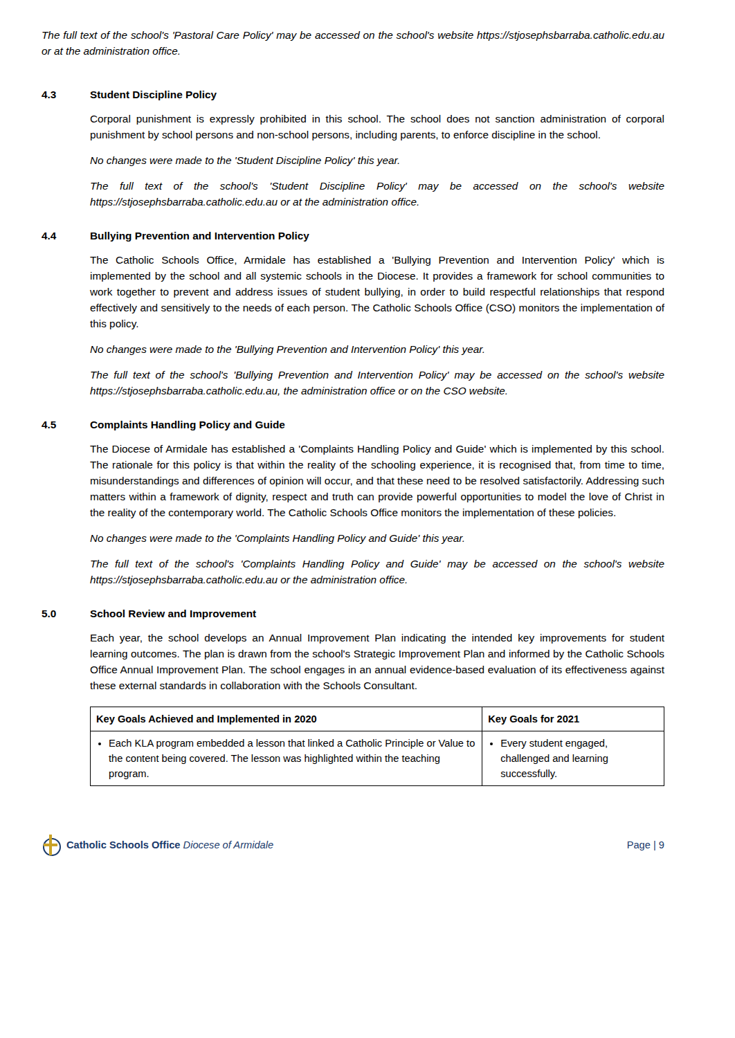The full text of the school's 'Pastoral Care Policy' may be accessed on the school's website https://stjosephsbarraba.catholic.edu.au or at the administration office.
4.3 Student Discipline Policy
Corporal punishment is expressly prohibited in this school. The school does not sanction administration of corporal punishment by school persons and non-school persons, including parents, to enforce discipline in the school.
No changes were made to the 'Student Discipline Policy' this year.
The full text of the school's 'Student Discipline Policy' may be accessed on the school's website https://stjosephsbarraba.catholic.edu.au or at the administration office.
4.4 Bullying Prevention and Intervention Policy
The Catholic Schools Office, Armidale has established a 'Bullying Prevention and Intervention Policy' which is implemented by the school and all systemic schools in the Diocese. It provides a framework for school communities to work together to prevent and address issues of student bullying, in order to build respectful relationships that respond effectively and sensitively to the needs of each person. The Catholic Schools Office (CSO) monitors the implementation of this policy.
No changes were made to the 'Bullying Prevention and Intervention Policy' this year.
The full text of the school's 'Bullying Prevention and Intervention Policy' may be accessed on the school's website https://stjosephsbarraba.catholic.edu.au, the administration office or on the CSO website.
4.5 Complaints Handling Policy and Guide
The Diocese of Armidale has established a 'Complaints Handling Policy and Guide' which is implemented by this school. The rationale for this policy is that within the reality of the schooling experience, it is recognised that, from time to time, misunderstandings and differences of opinion will occur, and that these need to be resolved satisfactorily. Addressing such matters within a framework of dignity, respect and truth can provide powerful opportunities to model the love of Christ in the reality of the contemporary world. The Catholic Schools Office monitors the implementation of these policies.
No changes were made to the 'Complaints Handling Policy and Guide' this year.
The full text of the school's 'Complaints Handling Policy and Guide' may be accessed on the school's website https://stjosephsbarraba.catholic.edu.au or the administration office.
5.0 School Review and Improvement
Each year, the school develops an Annual Improvement Plan indicating the intended key improvements for student learning outcomes. The plan is drawn from the school's Strategic Improvement Plan and informed by the Catholic Schools Office Annual Improvement Plan. The school engages in an annual evidence-based evaluation of its effectiveness against these external standards in collaboration with the Schools Consultant.
| Key Goals Achieved and Implemented in 2020 | Key Goals for 2021 |
| --- | --- |
| Each KLA program embedded a lesson that linked a Catholic Principle or Value to the content being covered. The lesson was highlighted within the teaching program. | Every student engaged, challenged and learning successfully. |
Catholic Schools Office Diocese of Armidale
Page | 9